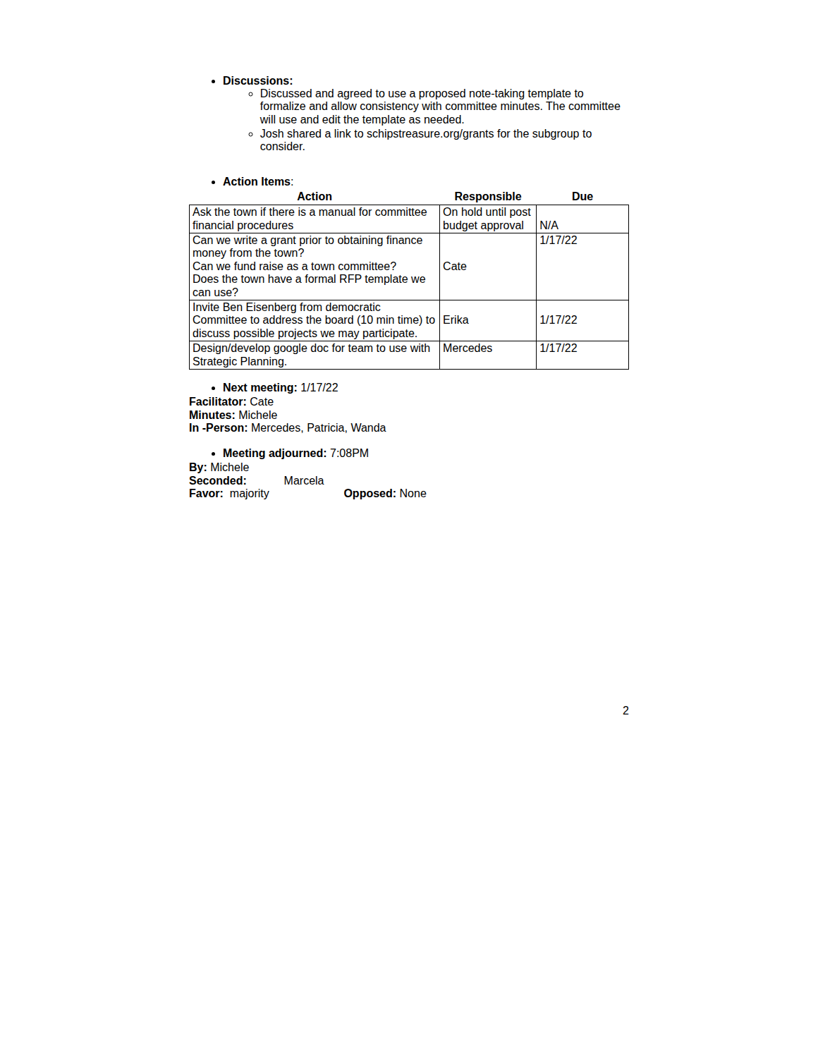Discussions:
Discussed and agreed to use a proposed note-taking template to formalize and allow consistency with committee minutes. The committee will use and edit the template as needed.
Josh shared a link to schipstreasure.org/grants for the subgroup to consider.
Action Items:
| Action | Responsible | Due |
| --- | --- | --- |
| Ask the town if there is a manual for committee financial procedures | On hold until post budget approval | N/A |
| Can we write a grant prior to obtaining finance money from the town? Can we fund raise as a town committee? Does the town have a formal RFP template we can use? | Cate | 1/17/22 |
| Invite Ben Eisenberg from democratic Committee to address the board (10 min time) to discuss possible projects we may participate. | Erika | 1/17/22 |
| Design/develop google doc for team to use with Strategic Planning. | Mercedes | 1/17/22 |
Next meeting: 1/17/22
Facilitator: Cate
Minutes: Michele
In -Person: Mercedes, Patricia, Wanda
Meeting adjourned: 7:08PM
By: Michele
Seconded: Marcela
Favor: majority Opposed: None
2